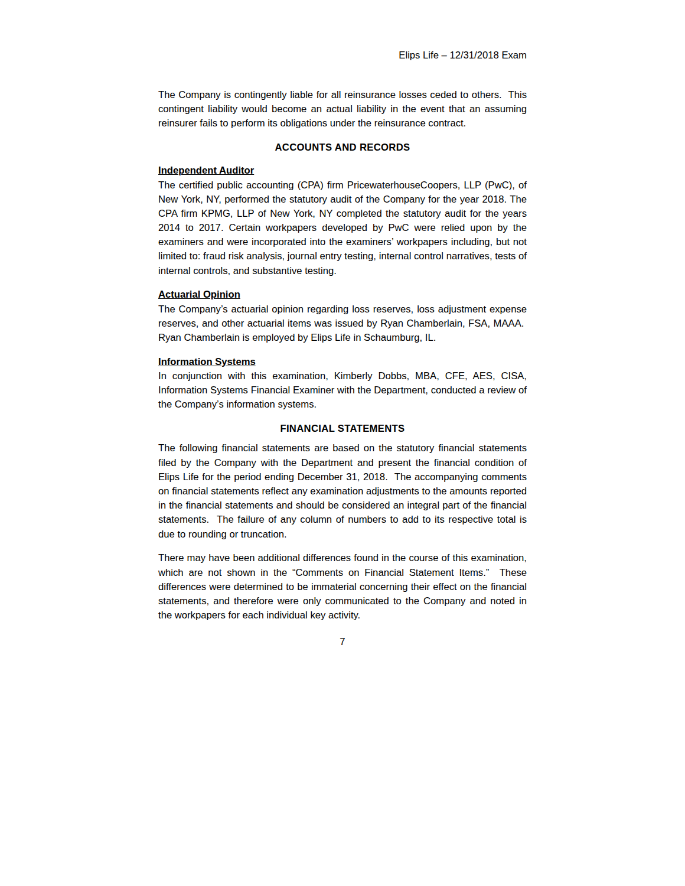Elips Life – 12/31/2018 Exam
The Company is contingently liable for all reinsurance losses ceded to others. This contingent liability would become an actual liability in the event that an assuming reinsurer fails to perform its obligations under the reinsurance contract.
ACCOUNTS AND RECORDS
Independent Auditor
The certified public accounting (CPA) firm PricewaterhouseCoopers, LLP (PwC), of New York, NY, performed the statutory audit of the Company for the year 2018. The CPA firm KPMG, LLP of New York, NY completed the statutory audit for the years 2014 to 2017. Certain workpapers developed by PwC were relied upon by the examiners and were incorporated into the examiners’ workpapers including, but not limited to: fraud risk analysis, journal entry testing, internal control narratives, tests of internal controls, and substantive testing.
Actuarial Opinion
The Company’s actuarial opinion regarding loss reserves, loss adjustment expense reserves, and other actuarial items was issued by Ryan Chamberlain, FSA, MAAA. Ryan Chamberlain is employed by Elips Life in Schaumburg, IL.
Information Systems
In conjunction with this examination, Kimberly Dobbs, MBA, CFE, AES, CISA, Information Systems Financial Examiner with the Department, conducted a review of the Company’s information systems.
FINANCIAL STATEMENTS
The following financial statements are based on the statutory financial statements filed by the Company with the Department and present the financial condition of Elips Life for the period ending December 31, 2018. The accompanying comments on financial statements reflect any examination adjustments to the amounts reported in the financial statements and should be considered an integral part of the financial statements. The failure of any column of numbers to add to its respective total is due to rounding or truncation.
There may have been additional differences found in the course of this examination, which are not shown in the “Comments on Financial Statement Items.” These differences were determined to be immaterial concerning their effect on the financial statements, and therefore were only communicated to the Company and noted in the workpapers for each individual key activity.
7